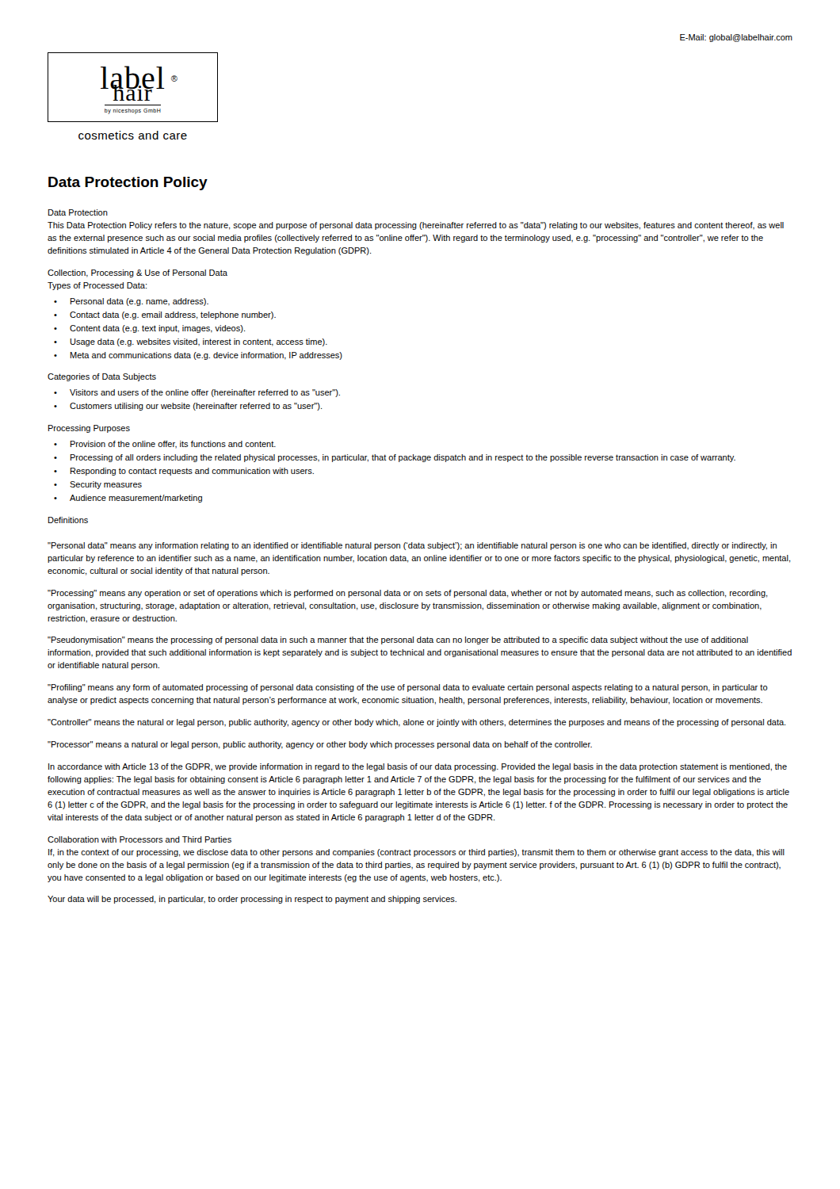E-Mail: global@labelhair.com
label®
hair
by niceshops GmbH
cosmetics and care
Data Protection Policy
Data Protection
This Data Protection Policy refers to the nature, scope and purpose of personal data processing (hereinafter referred to as "data") relating to our websites, features and content thereof, as well as the external presence such as our social media profiles (collectively referred to as "online offer"). With regard to the terminology used, e.g. "processing" and "controller", we refer to the definitions stimulated in Article 4 of the General Data Protection Regulation (GDPR).
Collection, Processing & Use of Personal Data
Types of Processed Data:
Personal data (e.g. name, address).
Contact data (e.g. email address, telephone number).
Content data (e.g. text input, images, videos).
Usage data (e.g. websites visited, interest in content, access time).
Meta and communications data (e.g. device information, IP addresses)
Categories of Data Subjects
Visitors and users of the online offer (hereinafter referred to as "user").
Customers utilising our website (hereinafter referred to as "user").
Processing Purposes
Provision of the online offer, its functions and content.
Processing of all orders including the related physical processes, in particular, that of package dispatch and in respect to the possible reverse transaction in case of warranty.
Responding to contact requests and communication with users.
Security measures
Audience measurement/marketing
Definitions
"Personal data" means any information relating to an identified or identifiable natural person (‘data subject’); an identifiable natural person is one who can be identified, directly or indirectly, in particular by reference to an identifier such as a name, an identification number, location data, an online identifier or to one or more factors specific to the physical, physiological, genetic, mental, economic, cultural or social identity of that natural person.
"Processing" means any operation or set of operations which is performed on personal data or on sets of personal data, whether or not by automated means, such as collection, recording, organisation, structuring, storage, adaptation or alteration, retrieval, consultation, use, disclosure by transmission, dissemination or otherwise making available, alignment or combination, restriction, erasure or destruction.
"Pseudonymisation" means the processing of personal data in such a manner that the personal data can no longer be attributed to a specific data subject without the use of additional information, provided that such additional information is kept separately and is subject to technical and organisational measures to ensure that the personal data are not attributed to an identified or identifiable natural person.
"Profiling" means any form of automated processing of personal data consisting of the use of personal data to evaluate certain personal aspects relating to a natural person, in particular to analyse or predict aspects concerning that natural person’s performance at work, economic situation, health, personal preferences, interests, reliability, behaviour, location or movements.
"Controller" means the natural or legal person, public authority, agency or other body which, alone or jointly with others, determines the purposes and means of the processing of personal data.
"Processor" means a natural or legal person, public authority, agency or other body which processes personal data on behalf of the controller.
In accordance with Article 13 of the GDPR, we provide information in regard to the legal basis of our data processing. Provided the legal basis in the data protection statement is mentioned, the following applies: The legal basis for obtaining consent is Article 6 paragraph letter 1 and Article 7 of the GDPR, the legal basis for the processing for the fulfilment of our services and the execution of contractual measures as well as the answer to inquiries is Article 6 paragraph 1 letter b of the GDPR, the legal basis for the processing in order to fulfil our legal obligations is article 6 (1) letter c of the GDPR, and the legal basis for the processing in order to safeguard our legitimate interests is Article 6 (1) letter. f of the GDPR. Processing is necessary in order to protect the vital interests of the data subject or of another natural person as stated in Article 6 paragraph 1 letter d of the GDPR.
Collaboration with Processors and Third Parties
If, in the context of our processing, we disclose data to other persons and companies (contract processors or third parties), transmit them to them or otherwise grant access to the data, this will only be done on the basis of a legal permission (eg if a transmission of the data to third parties, as required by payment service providers, pursuant to Art. 6 (1) (b) GDPR to fulfil the contract), you have consented to a legal obligation or based on our legitimate interests (eg the use of agents, web hosters, etc.).
Your data will be processed, in particular, to order processing in respect to payment and shipping services.